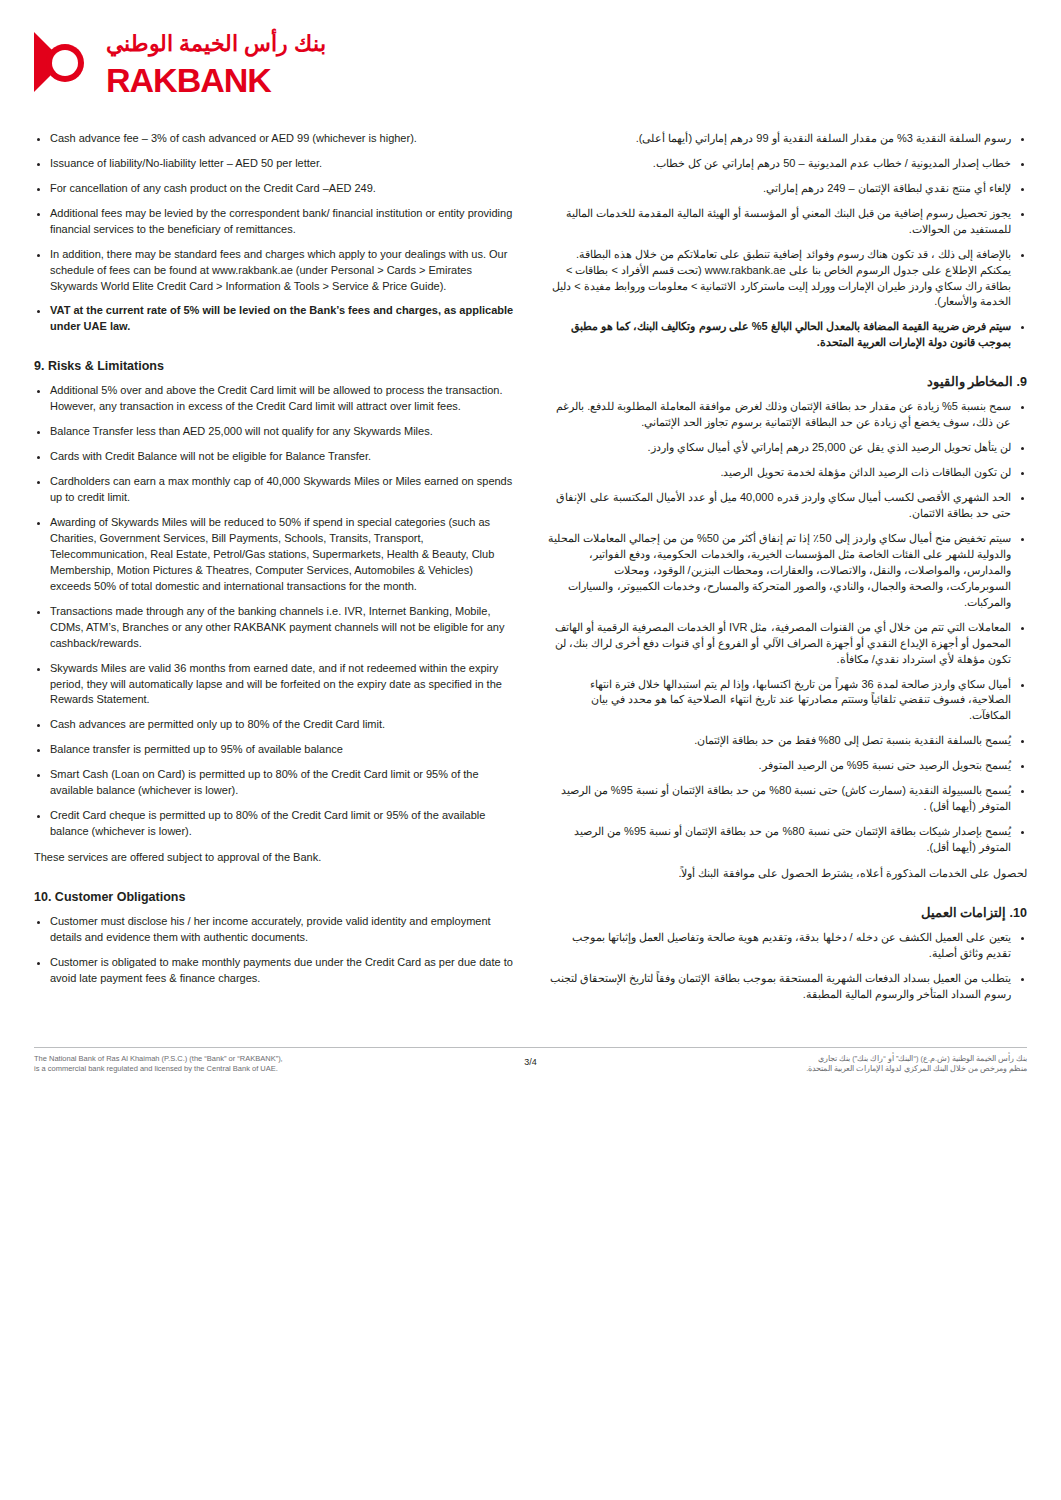بنك رأس الخيمة الوطني RAKBANK
Cash advance fee – 3% of cash advanced or AED 99 (whichever is higher).
Issuance of liability/No-liability letter – AED 50 per letter.
For cancellation of any cash product on the Credit Card –AED 249.
Additional fees may be levied by the correspondent bank/ financial institution or entity providing financial services to the beneficiary of remittances.
In addition, there may be standard fees and charges which apply to your dealings with us. Our schedule of fees can be found at www.rakbank.ae (under Personal > Cards > Emirates Skywards World Elite Credit Card > Information & Tools > Service & Price Guide).
VAT at the current rate of 5% will be levied on the Bank’s fees and charges, as applicable under UAE law.
9. Risks & Limitations
Additional 5% over and above the Credit Card limit will be allowed to process the transaction. However, any transaction in excess of the Credit Card limit will attract over limit fees.
Balance Transfer less than AED 25,000 will not qualify for any Skywards Miles.
Cards with Credit Balance will not be eligible for Balance Transfer.
Cardholders can earn a max monthly cap of 40,000 Skywards Miles or Miles earned on spends up to credit limit.
Awarding of Skywards Miles will be reduced to 50% if spend in special categories (such as Charities, Government Services, Bill Payments, Schools, Transits, Transport, Telecommunication, Real Estate, Petrol/Gas stations, Supermarkets, Health & Beauty, Club Membership, Motion Pictures & Theatres, Computer Services, Automobiles & Vehicles) exceeds 50% of total domestic and international transactions for the month.
Transactions made through any of the banking channels i.e. IVR, Internet Banking, Mobile, CDMs, ATM’s, Branches or any other RAKBANK payment channels will not be eligible for any cashback/rewards.
Skywards Miles are valid 36 months from earned date, and if not redeemed within the expiry period, they will automatically lapse and will be forfeited on the expiry date as specified in the Rewards Statement.
Cash advances are permitted only up to 80% of the Credit Card limit.
Balance transfer is permitted up to 95% of available balance
Smart Cash (Loan on Card) is permitted up to 80% of the Credit Card limit or 95% of the available balance (whichever is lower).
Credit Card cheque is permitted up to 80% of the Credit Card limit or 95% of the available balance (whichever is lower).
These services are offered subject to approval of the Bank.
10. Customer Obligations
Customer must disclose his / her income accurately, provide valid identity and employment details and evidence them with authentic documents.
Customer is obligated to make monthly payments due under the Credit Card as per due date to avoid late payment fees & finance charges.
رسوم السلفة النقدية 3% من مقدار السلفة النقدية أو 99 درهم إماراتي (أيهما أعلى).
خطاب إصدار المديونية / خطاب عدم المديونية – 50 درهم إماراتي عن كل خطاب.
لإلغاء أي منتج نقدي لبطاقة الإئتمان – 249 درهم إماراتي.
يجوز تحصيل رسوم إضافية من قبل البنك المعني أو المؤسسة أو الهيئة المالية المقدمة للخدمات المالية للمستفيد من الحوالات.
بالإضافة إلى ذلك ، قد تكون هناك رسوم وفوائد إضافية تنطبق على تعاملاتكم من خلال هذه البطاقة. يمكنكم الإطلاع على جدول الرسوم الخاص بنا على www.rakbank.ae (تحت قسم الأفراد > بطاقات > بطاقة راك سكاي واردز طيران الإمارات وورلد إليت ماستركارد الائتمانية > معلومات وروابط مفيدة > دليل الخدمة والأسعار).
سيتم فرض ضريبة القيمة المضافة بالمعدل الحالي البالغ 5% على رسوم وتكاليف البنك، كما هو مطبق بموجب قانون دولة الإمارات العربية المتحدة.
9. المخاطر والقيود
سمح بنسبة 5% زيادة عن مقدار حد بطاقة الإئتمان وذلك لغرض موافقة المعاملة المطلوبة للدفع. بالرغم عن ذلك، سوف يخضع أي زيادة عن حد البطاقة الإئتمانية برسوم تجاوز الحد الإئتماني.
لن يتأهل تحويل الرصيد الذي يقل عن 25,000 درهم إماراتي لأي أميال سكاي واردز.
لن تكون البطاقات ذات الرصيد الدائن مؤهلة لخدمة تحويل الرصيد.
الحد الشهري الأقصى لكسب أميال سكاي واردز قدره 40,000 ميل أو عدد الأميال المكتسبة على الإنفاق حتى حد بطاقة الائتمان.
سيتم تخفيض منح أميال سكاي واردز إلى 50٪ إذا تم إنفاق أكثر من 50% من من إجمالي المعاملات المحلية والدولية للشهر على الفئات الخاصة مثل المؤسسات الخيرية، والخدمات الحكومية، ودفع الفواتير، والمدارس، والمواصلات، والنقل، والاتصالات، والعقارات، ومحطات البنزين/ الوقود، ومحلات السوبرماركت، والصحة والجمال، والنادي، والصور المتحركة والمسارح، وخدمات الكمبيوتر، والسيارات والمركبات.
المعاملات التي تتم من خلال أي من القنوات المصرفية، مثل IVR أو الخدمات المصرفية الرقمية أو الهاتف المحمول أو أجهزة الإيداع النقدي أو أجهزة الصراف الآلي أو الفروع أو أي قنوات دفع أخرى لراك بنك، لن تكون مؤهلة لأي استرداد نقدي/ مكافأة.
أميال سكاي واردز صالحة لمدة 36 شهراً من تاريخ اكتسابها، وإذا لم يتم استبدالها خلال فترة انتهاء الصلاحية، فسوف تنقضي تلقائياً وستتم مصادرتها عند تاريخ انتهاء الصلاحية كما هو محدد في بيان المكافآت.
يُسمح بالسلفة النقدية بنسبة تصل إلى 80% فقط من حد بطاقة الإئتمان.
يُسمح بتحويل الرصيد حتى نسبة 95% من الرصيد المتوفر.
يُسمح بالسبيولة النقدية (سمارت كاش) حتى نسبة 80% من حد بطاقة الإئتمان أو نسبة 95% من الرصيد المتوفر (أيهما أقل) .
يُسمح بإصدار شيكات بطاقة الإئتمان حتى نسبة 80% من حد بطاقة الإئتمان أو نسبة 95% من الرصيد المتوفر (أيهما أقل).
لحصول على الخدمات المذكورة أعلاه، يشترط الحصول على موافقة البنك أولاً.
10. إلتزامات العميل
يتعين على العميل الكشف عن دخله / دخلها بدقة، وتقديم هوية صالحة وتفاصيل العمل وإثباتها بموجب تقديم وثائق أصلية.
يتطلب من العميل بسداد الدفعات الشهرية المستحقة بموجب بطاقة الإئتمان وفقاً لتاريخ الإستحقاق لتجنب رسوم السداد المتأخر والرسوم المالية المطبقة.
The National Bank of Ras Al Khaimah (P.S.C.) (the “Bank” or “RAKBANK”),
is a commercial bank regulated and licensed by the Central Bank of UAE.
3/4
بنك رأس الخيمة الوطنية (ش.م.ع) (“البنك” أو “راك بنك”) بنك تجاري
منظم ومرخص من خلال البنك المركزي لدولة الإمارات العربية المتحدة.